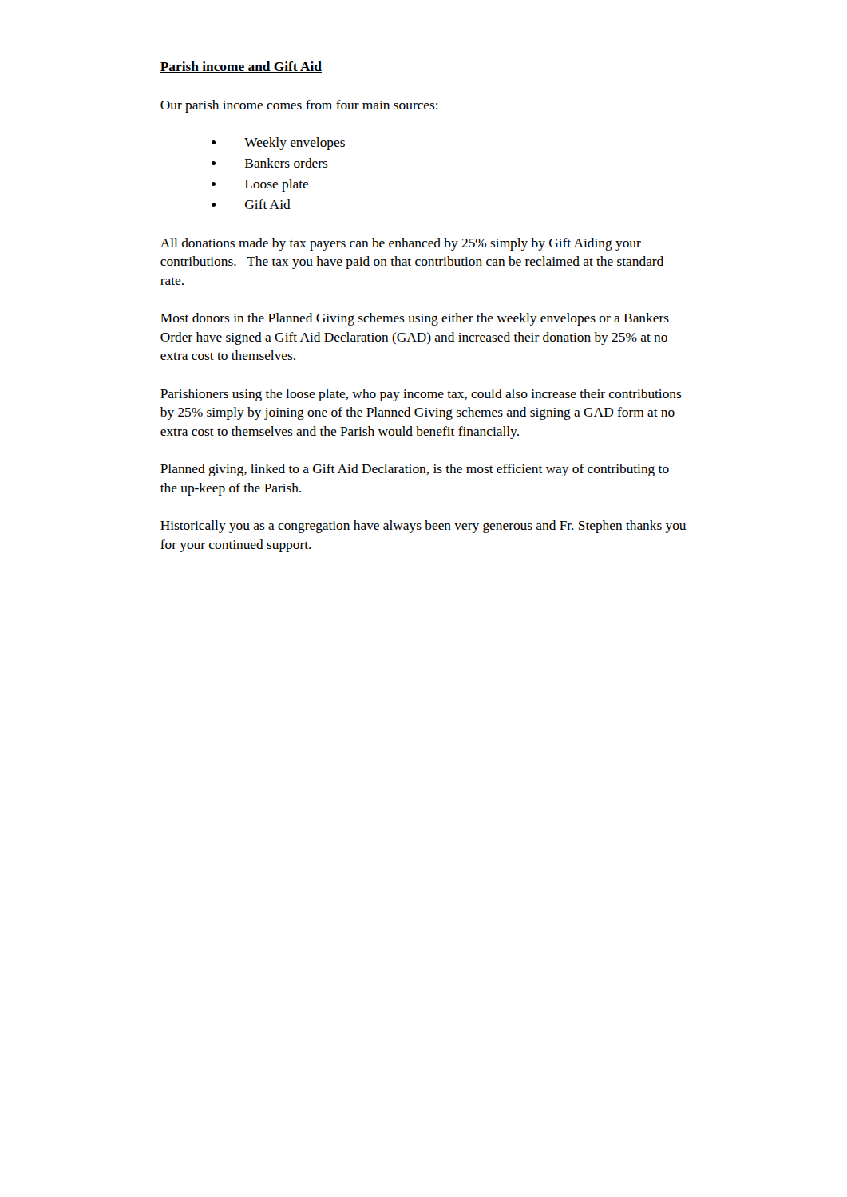Parish income and Gift Aid
Our parish income comes from four main sources:
Weekly envelopes
Bankers orders
Loose plate
Gift Aid
All donations made by tax payers can be enhanced by 25% simply by Gift Aiding your contributions. The tax you have paid on that contribution can be reclaimed at the standard rate.
Most donors in the Planned Giving schemes using either the weekly envelopes or a Bankers Order have signed a Gift Aid Declaration (GAD) and increased their donation by 25% at no extra cost to themselves.
Parishioners using the loose plate, who pay income tax, could also increase their contributions by 25% simply by joining one of the Planned Giving schemes and signing a GAD form at no extra cost to themselves and the Parish would benefit financially.
Planned giving, linked to a Gift Aid Declaration, is the most efficient way of contributing to the up-keep of the Parish.
Historically you as a congregation have always been very generous and Fr. Stephen thanks you for your continued support.